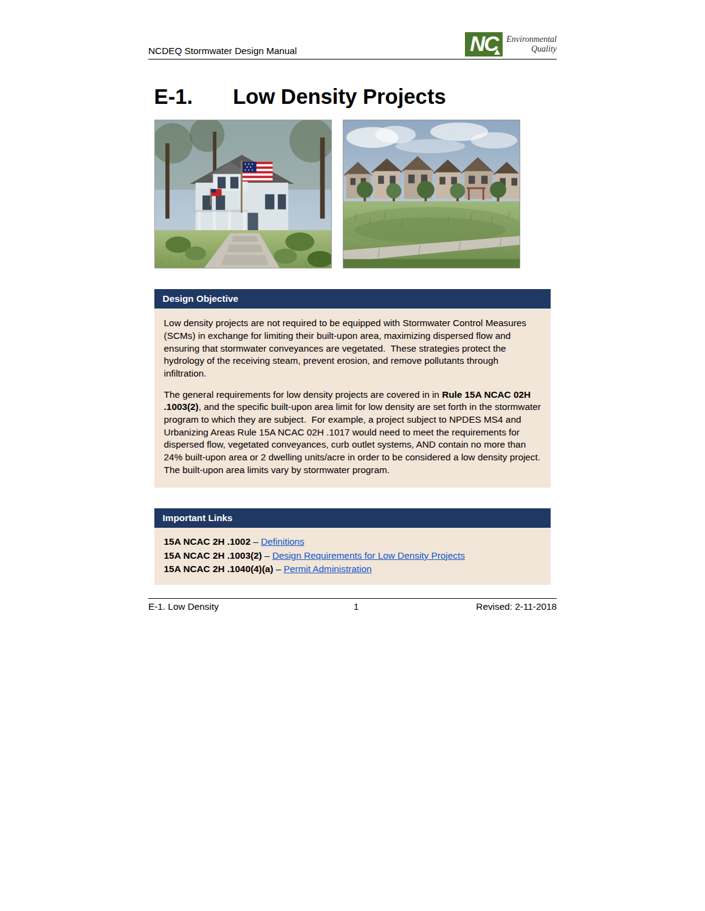NCDEQ Stormwater Design Manual
NC
Environmental Quality
E-1. Low Density Projects
Design Objective
Low density projects are not required to be equipped with Stormwater Control Measures (SCMs) in exchange for limiting their built-upon area, maximizing dispersed flow and ensuring that stormwater conveyances are vegetated. These strategies protect the hydrology of the receiving steam, prevent erosion, and remove pollutants through infiltration.
The general requirements for low density projects are covered in in Rule 15A NCAC 02H .1003(2), and the specific built-upon area limit for low density are set forth in the stormwater program to which they are subject. For example, a project subject to NPDES MS4 and Urbanizing Areas Rule 15A NCAC 02H .1017 would need to meet the requirements for dispersed flow, vegetated conveyances, curb outlet systems, AND contain no more than 24% built-upon area or 2 dwelling units/acre in order to be considered a low density project. The built-upon area limits vary by stormwater program.
Important Links
15A NCAC 2H .1002 – Definitions
15A NCAC 2H .1003(2) – Design Requirements for Low Density Projects
15A NCAC 2H .1040(4)(a) – Permit Administration
E-1. Low Density
1
Revised: 2-11-2018